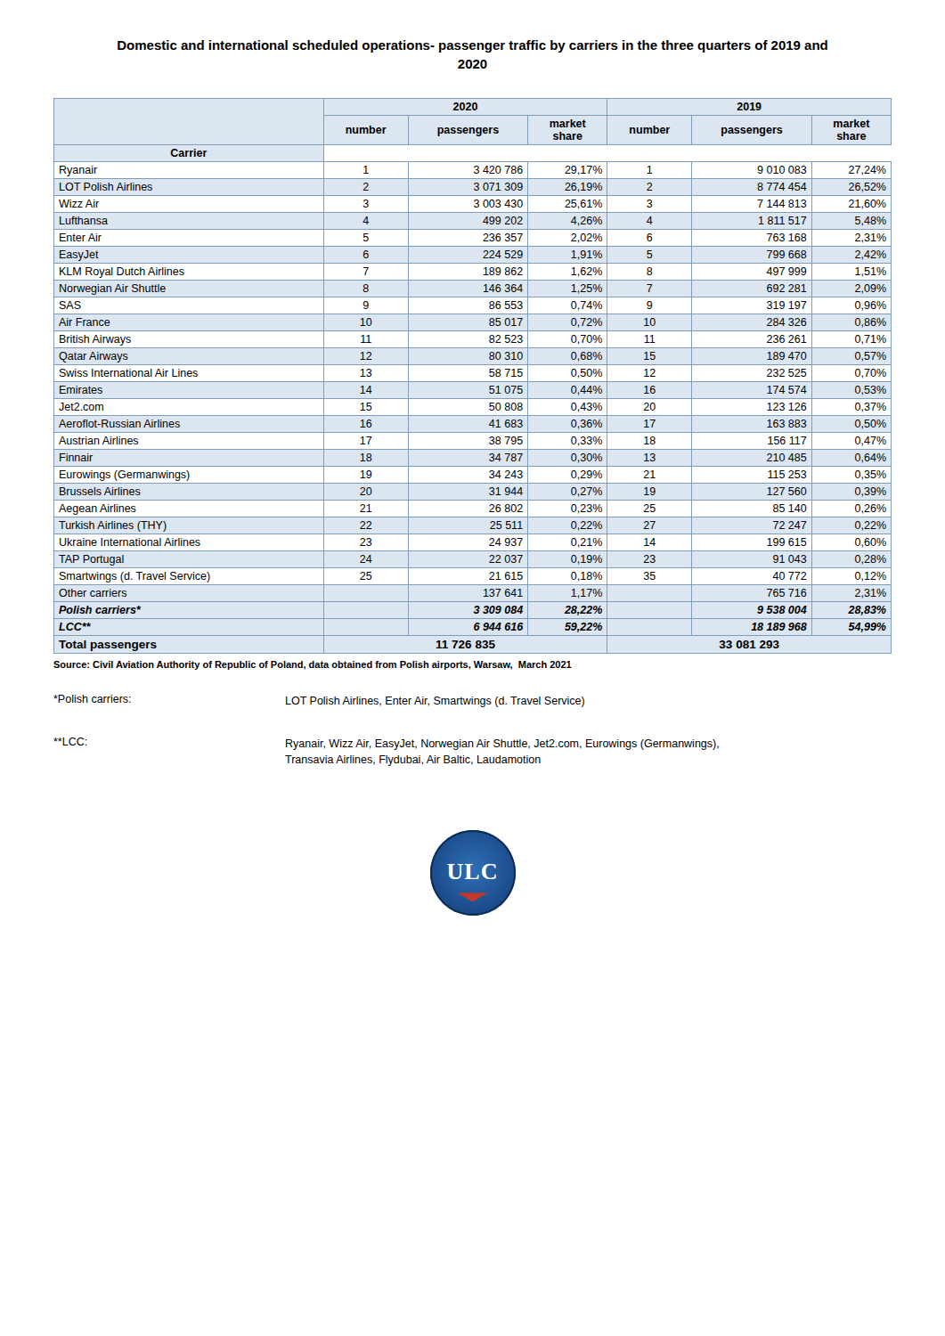Domestic and international scheduled operations- passenger traffic by carriers in the three quarters of 2019 and 2020
| | 2020 | 2019 |
| --- | --- | --- |
| number | passengers | market share | number | passengers | market share |
| Carrier | |
| Ryanair | 1 | 3 420 786 | 29,17% | 1 | 9 010 083 | 27,24% |
| LOT Polish Airlines | 2 | 3 071 309 | 26,19% | 2 | 8 774 454 | 26,52% |
| Wizz Air | 3 | 3 003 430 | 25,61% | 3 | 7 144 813 | 21,60% |
| Lufthansa | 4 | 499 202 | 4,26% | 4 | 1 811 517 | 5,48% |
| Enter Air | 5 | 236 357 | 2,02% | 6 | 763 168 | 2,31% |
| EasyJet | 6 | 224 529 | 1,91% | 5 | 799 668 | 2,42% |
| KLM Royal Dutch Airlines | 7 | 189 862 | 1,62% | 8 | 497 999 | 1,51% |
| Norwegian Air Shuttle | 8 | 146 364 | 1,25% | 7 | 692 281 | 2,09% |
| SAS | 9 | 86 553 | 0,74% | 9 | 319 197 | 0,96% |
| Air France | 10 | 85 017 | 0,72% | 10 | 284 326 | 0,86% |
| British Airways | 11 | 82 523 | 0,70% | 11 | 236 261 | 0,71% |
| Qatar Airways | 12 | 80 310 | 0,68% | 15 | 189 470 | 0,57% |
| Swiss International Air Lines | 13 | 58 715 | 0,50% | 12 | 232 525 | 0,70% |
| Emirates | 14 | 51 075 | 0,44% | 16 | 174 574 | 0,53% |
| Jet2.com | 15 | 50 808 | 0,43% | 20 | 123 126 | 0,37% |
| Aeroflot-Russian Airlines | 16 | 41 683 | 0,36% | 17 | 163 883 | 0,50% |
| Austrian Airlines | 17 | 38 795 | 0,33% | 18 | 156 117 | 0,47% |
| Finnair | 18 | 34 787 | 0,30% | 13 | 210 485 | 0,64% |
| Eurowings (Germanwings) | 19 | 34 243 | 0,29% | 21 | 115 253 | 0,35% |
| Brussels Airlines | 20 | 31 944 | 0,27% | 19 | 127 560 | 0,39% |
| Aegean Airlines | 21 | 26 802 | 0,23% | 25 | 85 140 | 0,26% |
| Turkish Airlines (THY) | 22 | 25 511 | 0,22% | 27 | 72 247 | 0,22% |
| Ukraine International Airlines | 23 | 24 937 | 0,21% | 14 | 199 615 | 0,60% |
| TAP Portugal | 24 | 22 037 | 0,19% | 23 | 91 043 | 0,28% |
| Smartwings (d. Travel Service) | 25 | 21 615 | 0,18% | 35 | 40 772 | 0,12% |
| Other carriers | | 137 641 | 1,17% | | 765 716 | 2,31% |
| Polish carriers* | | 3 309 084 | 28,22% | | 9 538 004 | 28,83% |
| LCC** | | 6 944 616 | 59,22% | | 18 189 968 | 54,99% |
| Total passengers | 11 726 835 | 33 081 293 |
Source: Civil Aviation Authority of Republic of Poland, data obtained from Polish airports, Warsaw, March 2021
| *Polish carriers: | LOT Polish Airlines, Enter Air, Smartwings (d. Travel Service) |
| **LCC: | Ryanair, Wizz Air, EasyJet, Norwegian Air Shuttle, Jet2.com, Eurowings (Germanwings), Transavia Airlines, Flydubai, Air Baltic, Laudamotion |